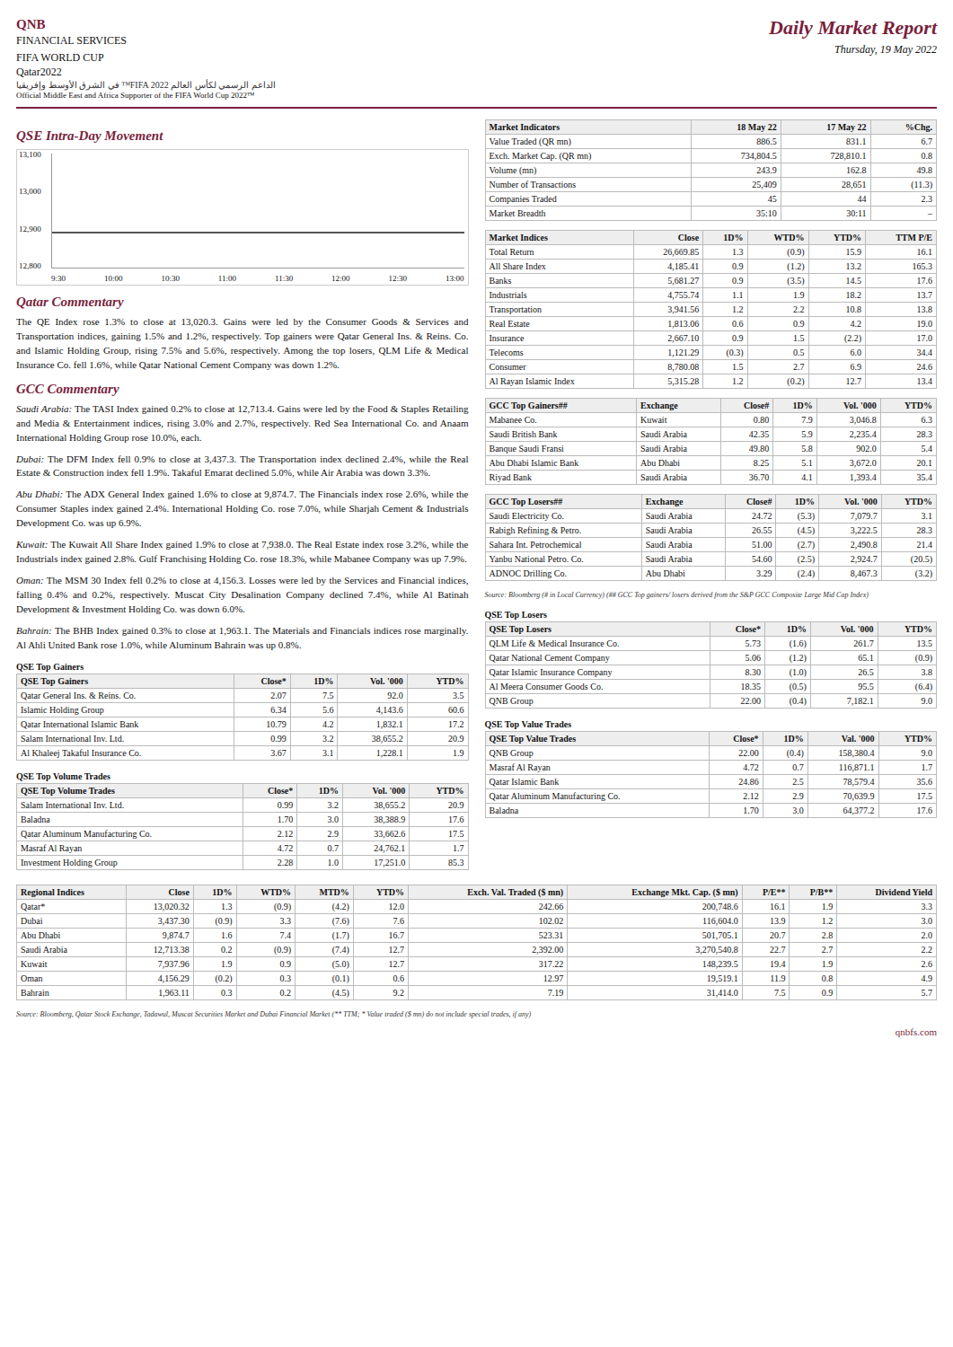QNB
FINANCIAL SERVICES
FIFA WORLD CUP
Qatar2022
الداعم الرسمي لكأس العالم FIFA 2022™ في الشرق الأوسط وإفريقيا
Official Middle East and Africa Supporter of the FIFA World Cup 2022™
Daily Market Report
Thursday, 19 May 2022
QSE Intra-Day Movement
13,100
13,000
12,900
12,800
9:3010:0010:3011:0011:3012:0012:3013:00
Qatar Commentary
The QE Index rose 1.3% to close at 13,020.3. Gains were led by the Consumer Goods & Services and Transportation indices, gaining 1.5% and 1.2%, respectively. Top gainers were Qatar General Ins. & Reins. Co. and Islamic Holding Group, rising 7.5% and 5.6%, respectively. Among the top losers, QLM Life & Medical Insurance Co. fell 1.6%, while Qatar National Cement Company was down 1.2%.
GCC Commentary
Saudi Arabia: The TASI Index gained 0.2% to close at 12,713.4. Gains were led by the Food & Staples Retailing and Media & Entertainment indices, rising 3.0% and 2.7%, respectively. Red Sea International Co. and Anaam International Holding Group rose 10.0%, each.
Dubai: The DFM Index fell 0.9% to close at 3,437.3. The Transportation index declined 2.4%, while the Real Estate & Construction index fell 1.9%. Takaful Emarat declined 5.0%, while Air Arabia was down 3.3%.
Abu Dhabi: The ADX General Index gained 1.6% to close at 9,874.7. The Financials index rose 2.6%, while the Consumer Staples index gained 2.4%. International Holding Co. rose 7.0%, while Sharjah Cement & Industrials Development Co. was up 6.9%.
Kuwait: The Kuwait All Share Index gained 1.9% to close at 7,938.0. The Real Estate index rose 3.2%, while the Industrials index gained 2.8%. Gulf Franchising Holding Co. rose 18.3%, while Mabanee Company was up 7.9%.
Oman: The MSM 30 Index fell 0.2% to close at 4,156.3. Losses were led by the Services and Financial indices, falling 0.4% and 0.2%, respectively. Muscat City Desalination Company declined 7.4%, while Al Batinah Development & Investment Holding Co. was down 6.0%.
Bahrain: The BHB Index gained 0.3% to close at 1,963.1. The Materials and Financials indices rose marginally. Al Ahli United Bank rose 1.0%, while Aluminum Bahrain was up 0.8%.
QSE Top Gainers
| QSE Top Gainers | Close* | 1D% | Vol. '000 | YTD% |
| --- | --- | --- | --- | --- |
| Qatar General Ins. & Reins. Co. | 2.07 | 7.5 | 92.0 | 3.5 |
| Islamic Holding Group | 6.34 | 5.6 | 4,143.6 | 60.6 |
| Qatar International Islamic Bank | 10.79 | 4.2 | 1,832.1 | 17.2 |
| Salam International Inv. Ltd. | 0.99 | 3.2 | 38,655.2 | 20.9 |
| Al Khaleej Takaful Insurance Co. | 3.67 | 3.1 | 1,228.1 | 1.9 |
QSE Top Volume Trades
| QSE Top Volume Trades | Close* | 1D% | Vol. '000 | YTD% |
| --- | --- | --- | --- | --- |
| Salam International Inv. Ltd. | 0.99 | 3.2 | 38,655.2 | 20.9 |
| Baladna | 1.70 | 3.0 | 38,388.9 | 17.6 |
| Qatar Aluminum Manufacturing Co. | 2.12 | 2.9 | 33,662.6 | 17.5 |
| Masraf Al Rayan | 4.72 | 0.7 | 24,762.1 | 1.7 |
| Investment Holding Group | 2.28 | 1.0 | 17,251.0 | 85.3 |
| Market Indicators | 18 May 22 | 17 May 22 | %Chg. |
| --- | --- | --- | --- |
| Value Traded (QR mn) | 886.5 | 831.1 | 6.7 |
| Exch. Market Cap. (QR mn) | 734,804.5 | 728,810.1 | 0.8 |
| Volume (mn) | 243.9 | 162.8 | 49.8 |
| Number of Transactions | 25,409 | 28,651 | (11.3) |
| Companies Traded | 45 | 44 | 2.3 |
| Market Breadth | 35:10 | 30:11 | – |
| Market Indices | Close | 1D% | WTD% | YTD% | TTM P/E |
| --- | --- | --- | --- | --- | --- |
| Total Return | 26,669.85 | 1.3 | (0.9) | 15.9 | 16.1 |
| All Share Index | 4,185.41 | 0.9 | (1.2) | 13.2 | 165.3 |
| Banks | 5,681.27 | 0.9 | (3.5) | 14.5 | 17.6 |
| Industrials | 4,755.74 | 1.1 | 1.9 | 18.2 | 13.7 |
| Transportation | 3,941.56 | 1.2 | 2.2 | 10.8 | 13.8 |
| Real Estate | 1,813.06 | 0.6 | 0.9 | 4.2 | 19.0 |
| Insurance | 2,667.10 | 0.9 | 1.5 | (2.2) | 17.0 |
| Telecoms | 1,121.29 | (0.3) | 0.5 | 6.0 | 34.4 |
| Consumer | 8,780.08 | 1.5 | 2.7 | 6.9 | 24.6 |
| Al Rayan Islamic Index | 5,315.28 | 1.2 | (0.2) | 12.7 | 13.4 |
| GCC Top Gainers## | Exchange | Close# | 1D% | Vol. '000 | YTD% |
| --- | --- | --- | --- | --- | --- |
| Mabanee Co. | Kuwait | 0.80 | 7.9 | 3,046.8 | 6.3 |
| Saudi British Bank | Saudi Arabia | 42.35 | 5.9 | 2,235.4 | 28.3 |
| Banque Saudi Fransi | Saudi Arabia | 49.80 | 5.8 | 902.0 | 5.4 |
| Abu Dhabi Islamic Bank | Abu Dhabi | 8.25 | 5.1 | 3,672.0 | 20.1 |
| Riyad Bank | Saudi Arabia | 36.70 | 4.1 | 1,393.4 | 35.4 |
| GCC Top Losers## | Exchange | Close# | 1D% | Vol. '000 | YTD% |
| --- | --- | --- | --- | --- | --- |
| Saudi Electricity Co. | Saudi Arabia | 24.72 | (5.3) | 7,079.7 | 3.1 |
| Rabigh Refining & Petro. | Saudi Arabia | 26.55 | (4.5) | 3,222.5 | 28.3 |
| Sahara Int. Petrochemical | Saudi Arabia | 51.00 | (2.7) | 2,490.8 | 21.4 |
| Yanbu National Petro. Co. | Saudi Arabia | 54.60 | (2.5) | 2,924.7 | (20.5) |
| ADNOC Drilling Co. | Abu Dhabi | 3.29 | (2.4) | 8,467.3 | (3.2) |
Source: Bloomberg (# in Local Currency) (## GCC Top gainers/ losers derived from the S&P GCC Composite Large Mid Cap Index)
QSE Top Losers
| QSE Top Losers | Close* | 1D% | Vol. '000 | YTD% |
| --- | --- | --- | --- | --- |
| QLM Life & Medical Insurance Co. | 5.73 | (1.6) | 261.7 | 13.5 |
| Qatar National Cement Company | 5.06 | (1.2) | 65.1 | (0.9) |
| Qatar Islamic Insurance Company | 8.30 | (1.0) | 26.5 | 3.8 |
| Al Meera Consumer Goods Co. | 18.35 | (0.5) | 95.5 | (6.4) |
| QNB Group | 22.00 | (0.4) | 7,182.1 | 9.0 |
QSE Top Value Trades
| QSE Top Value Trades | Close* | 1D% | Val. '000 | YTD% |
| --- | --- | --- | --- | --- |
| QNB Group | 22.00 | (0.4) | 158,380.4 | 9.0 |
| Masraf Al Rayan | 4.72 | 0.7 | 116,871.1 | 1.7 |
| Qatar Islamic Bank | 24.86 | 2.5 | 78,579.4 | 35.6 |
| Qatar Aluminum Manufacturing Co. | 2.12 | 2.9 | 70,639.9 | 17.5 |
| Baladna | 1.70 | 3.0 | 64,377.2 | 17.6 |
| Regional Indices | Close | 1D% | WTD% | MTD% | YTD% | Exch. Val. Traded ($ mn) | Exchange Mkt. Cap. ($ mn) | P/E** | P/B** | Dividend Yield |
| --- | --- | --- | --- | --- | --- | --- | --- | --- | --- | --- |
| Qatar* | 13,020.32 | 1.3 | (0.9) | (4.2) | 12.0 | 242.66 | 200,748.6 | 16.1 | 1.9 | 3.3 |
| Dubai | 3,437.30 | (0.9) | 3.3 | (7.6) | 7.6 | 102.02 | 116,604.0 | 13.9 | 1.2 | 3.0 |
| Abu Dhabi | 9,874.7 | 1.6 | 7.4 | (1.7) | 16.7 | 523.31 | 501,705.1 | 20.7 | 2.8 | 2.0 |
| Saudi Arabia | 12,713.38 | 0.2 | (0.9) | (7.4) | 12.7 | 2,392.00 | 3,270,540.8 | 22.7 | 2.7 | 2.2 |
| Kuwait | 7,937.96 | 1.9 | 0.9 | (5.0) | 12.7 | 317.22 | 148,239.5 | 19.4 | 1.9 | 2.6 |
| Oman | 4,156.29 | (0.2) | 0.3 | (0.1) | 0.6 | 12.97 | 19,519.1 | 11.9 | 0.8 | 4.9 |
| Bahrain | 1,963.11 | 0.3 | 0.2 | (4.5) | 9.2 | 7.19 | 31,414.0 | 7.5 | 0.9 | 5.7 |
Source: Bloomberg, Qatar Stock Exchange, Tadawul, Muscat Securities Market and Dubai Financial Market (** TTM; * Value traded ($ mn) do not include special trades, if any)
qnbfs.com